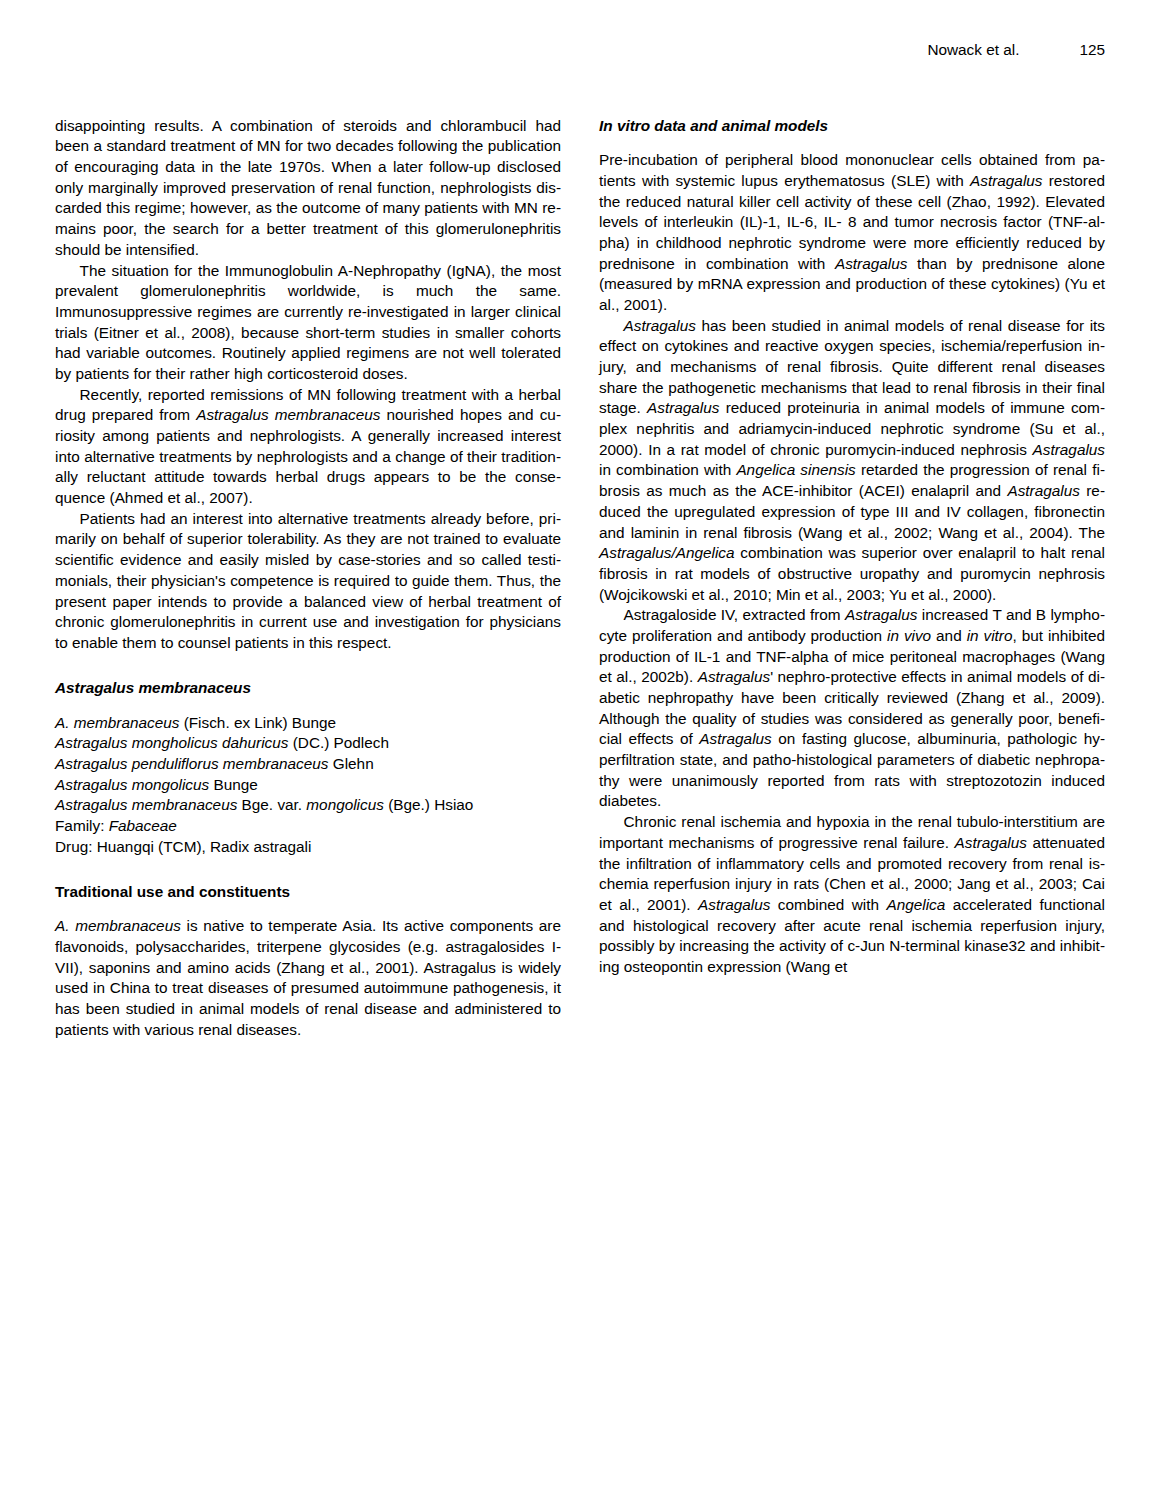Nowack et al. 125
disappointing results. A combination of steroids and chlorambucil had been a standard treatment of MN for two decades following the publication of encouraging data in the late 1970s. When a later follow-up disclosed only marginally improved preservation of renal function, nephrologists discarded this regime; however, as the outcome of many patients with MN remains poor, the search for a better treatment of this glomerulonephritis should be intensified.
The situation for the Immunoglobulin A-Nephropathy (IgNA), the most prevalent glomerulonephritis worldwide, is much the same. Immunosuppressive regimes are currently re-investigated in larger clinical trials (Eitner et al., 2008), because short-term studies in smaller cohorts had variable outcomes. Routinely applied regimens are not well tolerated by patients for their rather high corticosteroid doses.
Recently, reported remissions of MN following treatment with a herbal drug prepared from Astragalus membranaceus nourished hopes and curiosity among patients and nephrologists. A generally increased interest into alternative treatments by nephrologists and a change of their traditionally reluctant attitude towards herbal drugs appears to be the consequence (Ahmed et al., 2007).
Patients had an interest into alternative treatments already before, primarily on behalf of superior tolerability. As they are not trained to evaluate scientific evidence and easily misled by case-stories and so called testimonials, their physician's competence is required to guide them. Thus, the present paper intends to provide a balanced view of herbal treatment of chronic glomerulonephritis in current use and investigation for physicians to enable them to counsel patients in this respect.
Astragalus membranaceus
A. membranaceus (Fisch. ex Link) Bunge
Astragalus mongholicus dahuricus (DC.) Podlech
Astragalus penduliflorus membranaceus Glehn
Astragalus mongolicus Bunge
Astragalus membranaceus Bge. var. mongolicus (Bge.) Hsiao
Family: Fabaceae
Drug: Huangqi (TCM), Radix astragali
Traditional use and constituents
A. membranaceus is native to temperate Asia. Its active components are flavonoids, polysaccharides, triterpene glycosides (e.g. astragalosides I-VII), saponins and amino acids (Zhang et al., 2001). Astragalus is widely used in China to treat diseases of presumed autoimmune pathogenesis, it has been studied in animal models of renal disease and administered to patients with various renal diseases.
In vitro data and animal models
Pre-incubation of peripheral blood mononuclear cells obtained from patients with systemic lupus erythematosus (SLE) with Astragalus restored the reduced natural killer cell activity of these cell (Zhao, 1992). Elevated levels of interleukin (IL)-1, IL-6, IL- 8 and tumor necrosis factor (TNF-alpha) in childhood nephrotic syndrome were more efficiently reduced by prednisone in combination with Astragalus than by prednisone alone (measured by mRNA expression and production of these cytokines) (Yu et al., 2001).
Astragalus has been studied in animal models of renal disease for its effect on cytokines and reactive oxygen species, ischemia/reperfusion injury, and mechanisms of renal fibrosis. Quite different renal diseases share the pathogenetic mechanisms that lead to renal fibrosis in their final stage. Astragalus reduced proteinuria in animal models of immune complex nephritis and adriamycin-induced nephrotic syndrome (Su et al., 2000). In a rat model of chronic puromycin-induced nephrosis Astragalus in combination with Angelica sinensis retarded the progression of renal fibrosis as much as the ACE-inhibitor (ACEI) enalapril and Astragalus reduced the upregulated expression of type III and IV collagen, fibronectin and laminin in renal fibrosis (Wang et al., 2002; Wang et al., 2004). The Astragalus/Angelica combination was superior over enalapril to halt renal fibrosis in rat models of obstructive uropathy and puromycin nephrosis (Wojcikowski et al., 2010; Min et al., 2003; Yu et al., 2000).
Astragaloside IV, extracted from Astragalus increased T and B lymphocyte proliferation and antibody production in vivo and in vitro, but inhibited production of IL-1 and TNF-alpha of mice peritoneal macrophages (Wang et al., 2002b). Astragalus' nephro-protective effects in animal models of diabetic nephropathy have been critically reviewed (Zhang et al., 2009). Although the quality of studies was considered as generally poor, beneficial effects of Astragalus on fasting glucose, albuminuria, pathologic hyperfiltration state, and patho-histological parameters of diabetic nephropathy were unanimously reported from rats with streptozotozin induced diabetes.
Chronic renal ischemia and hypoxia in the renal tubulo-interstitium are important mechanisms of progressive renal failure. Astragalus attenuated the infiltration of inflammatory cells and promoted recovery from renal ischemia reperfusion injury in rats (Chen et al., 2000; Jang et al., 2003; Cai et al., 2001). Astragalus combined with Angelica accelerated functional and histological recovery after acute renal ischemia reperfusion injury, possibly by increasing the activity of c-Jun N-terminal kinase32 and inhibiting osteopontin expression (Wang et